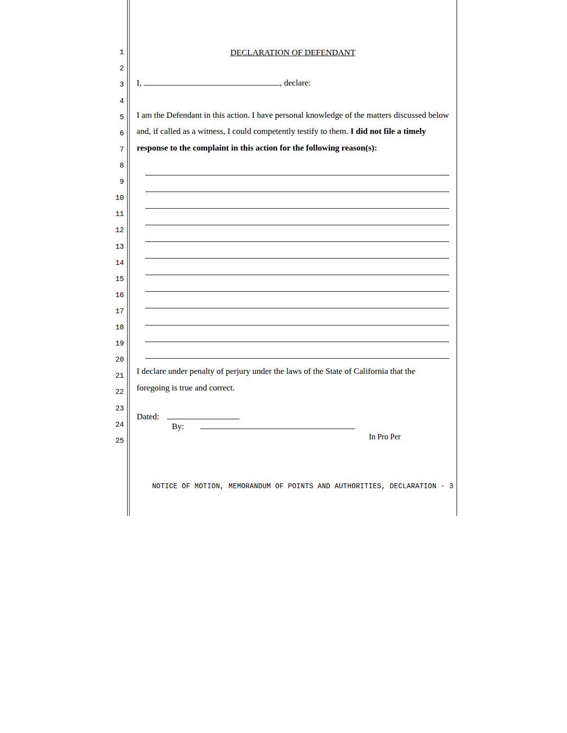1
2
3
4
5
6
7
8
9
10
11
12
13
14
15
16
17
18
19
20
21
22
23
24
25
DECLARATION OF DEFENDANT
I, , declare:
I am the Defendant in this action. I have personal knowledge of the matters discussed below and, if called as a witness, I could competently testify to them. I did not file a timely response to the complaint in this action for the following reason(s):
I declare under penalty of perjury under the laws of the State of California that the foregoing is true and correct.
Dated: By:
In Pro Per
NOTICE OF MOTION, MEMORANDUM OF POINTS AND AUTHORITIES, DECLARATION - 3